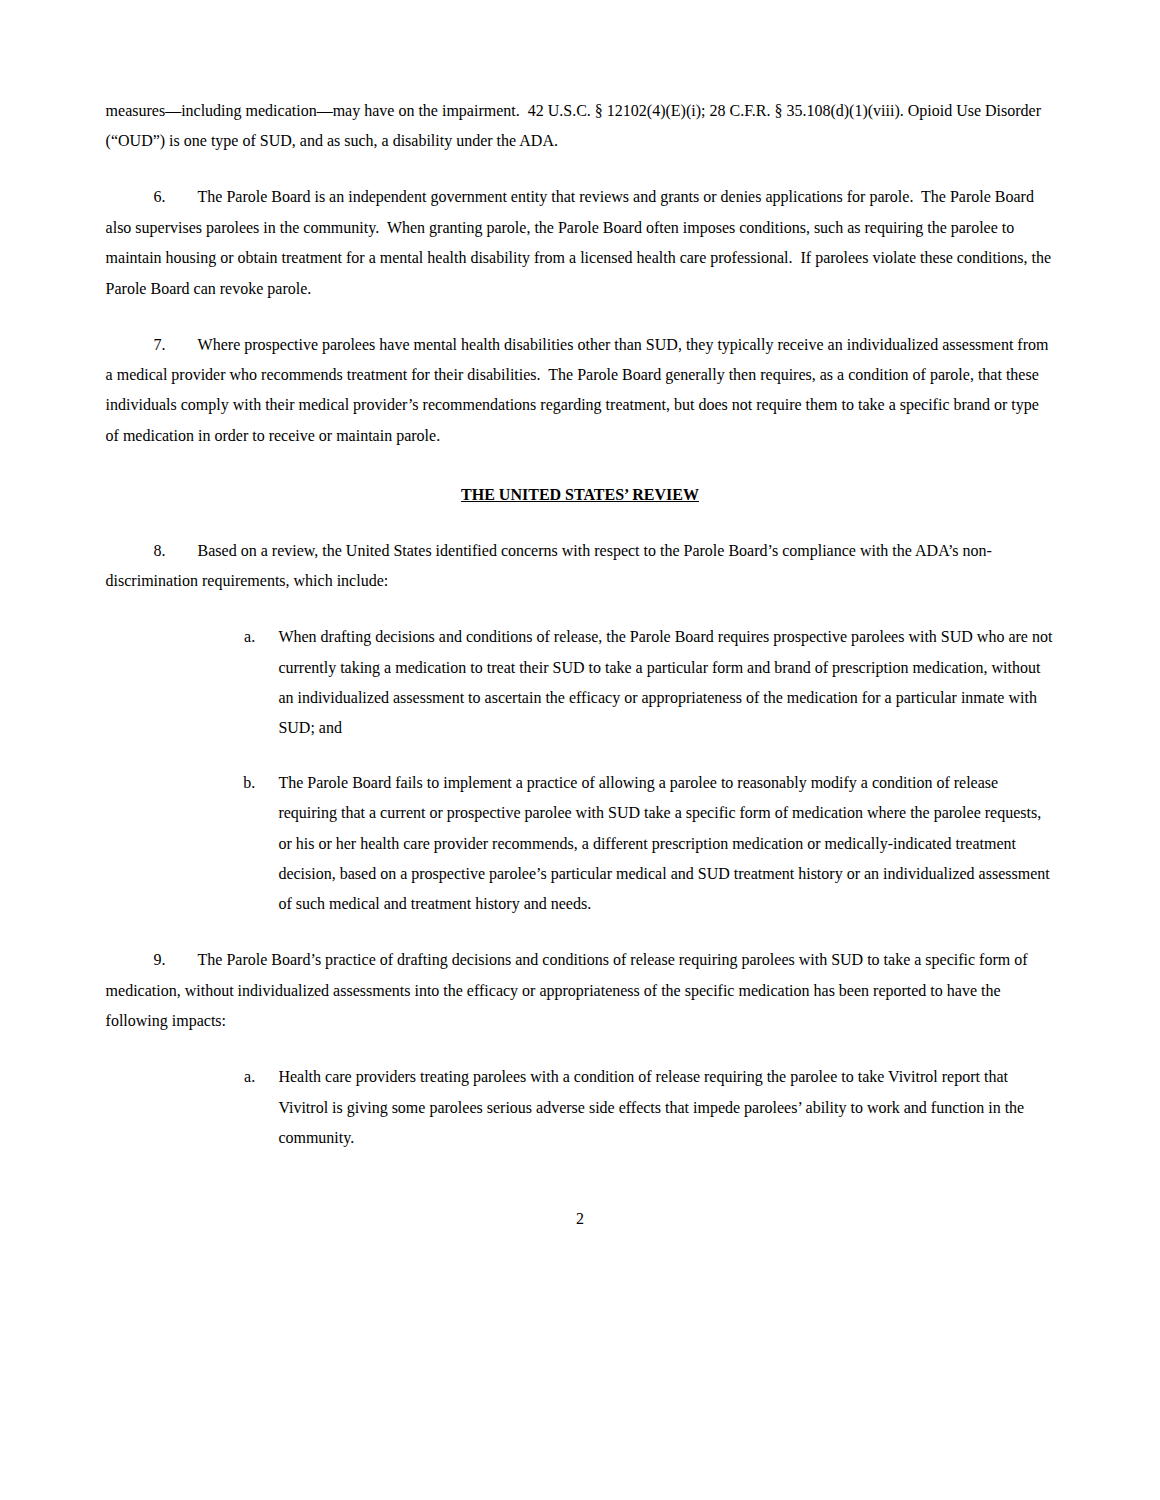measures—including medication—may have on the impairment. 42 U.S.C. § 12102(4)(E)(i); 28 C.F.R. § 35.108(d)(1)(viii). Opioid Use Disorder (“OUD”) is one type of SUD, and as such, a disability under the ADA.
6. The Parole Board is an independent government entity that reviews and grants or denies applications for parole. The Parole Board also supervises parolees in the community. When granting parole, the Parole Board often imposes conditions, such as requiring the parolee to maintain housing or obtain treatment for a mental health disability from a licensed health care professional. If parolees violate these conditions, the Parole Board can revoke parole.
7. Where prospective parolees have mental health disabilities other than SUD, they typically receive an individualized assessment from a medical provider who recommends treatment for their disabilities. The Parole Board generally then requires, as a condition of parole, that these individuals comply with their medical provider’s recommendations regarding treatment, but does not require them to take a specific brand or type of medication in order to receive or maintain parole.
THE UNITED STATES’ REVIEW
8. Based on a review, the United States identified concerns with respect to the Parole Board’s compliance with the ADA’s non-discrimination requirements, which include:
When drafting decisions and conditions of release, the Parole Board requires prospective parolees with SUD who are not currently taking a medication to treat their SUD to take a particular form and brand of prescription medication, without an individualized assessment to ascertain the efficacy or appropriateness of the medication for a particular inmate with SUD; and
The Parole Board fails to implement a practice of allowing a parolee to reasonably modify a condition of release requiring that a current or prospective parolee with SUD take a specific form of medication where the parolee requests, or his or her health care provider recommends, a different prescription medication or medically-indicated treatment decision, based on a prospective parolee’s particular medical and SUD treatment history or an individualized assessment of such medical and treatment history and needs.
9. The Parole Board’s practice of drafting decisions and conditions of release requiring parolees with SUD to take a specific form of medication, without individualized assessments into the efficacy or appropriateness of the specific medication has been reported to have the following impacts:
Health care providers treating parolees with a condition of release requiring the parolee to take Vivitrol report that Vivitrol is giving some parolees serious adverse side effects that impede parolees’ ability to work and function in the community.
2